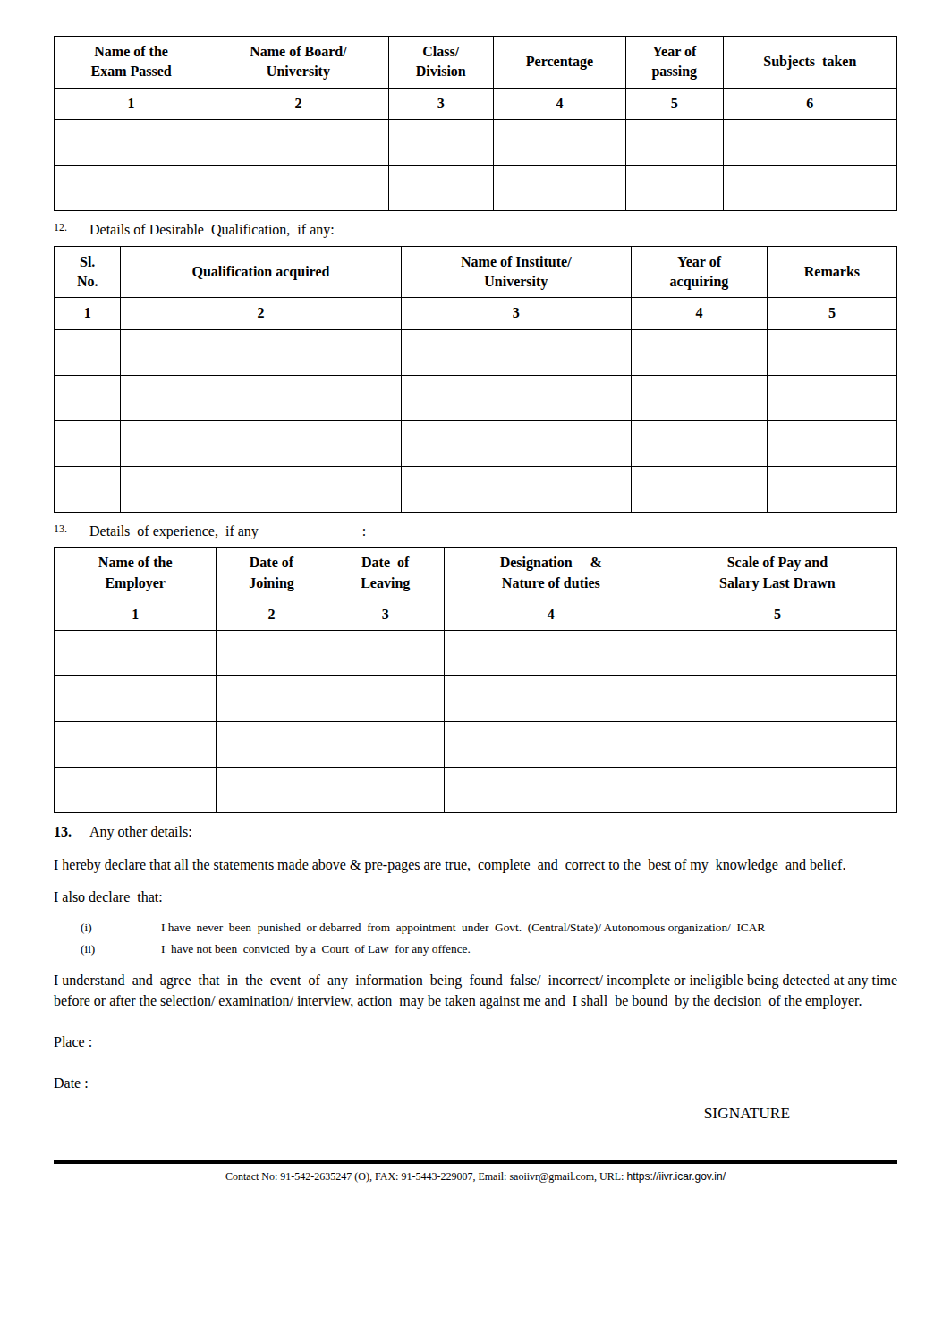| Name of the Exam Passed | Name of Board/ University | Class/ Division | Percentage | Year of passing | Subjects taken |
| --- | --- | --- | --- | --- | --- |
| 1 | 2 | 3 | 4 | 5 | 6 |
12. Details of Desirable Qualification, if any:
| Sl. No. | Qualification acquired | Name of Institute/ University | Year of acquiring | Remarks |
| --- | --- | --- | --- | --- |
| 1 | 2 | 3 | 4 | 5 |
13. Details of experience, if any :
| Name of the Employer | Date of Joining | Date of Leaving | Designation & Nature of duties | Scale of Pay and Salary Last Drawn |
| --- | --- | --- | --- | --- |
| 1 | 2 | 3 | 4 | 5 |
13. Any other details:
I hereby declare that all the statements made above & pre-pages are true, complete and correct to the best of my knowledge and belief.
I also declare that:
(i) I have never been punished or debarred from appointment under Govt. (Central/State)/ Autonomous organization/ ICAR
(ii) I have not been convicted by a Court of Law for any offence.
I understand and agree that in the event of any information being found false/ incorrect/ incomplete or ineligible being detected at any time before or after the selection/ examination/ interview, action may be taken against me and I shall be bound by the decision of the employer.
Place :
Date :
SIGNATURE
Contact No: 91-542-2635247 (O), FAX: 91-5443-229007, Email: saoiivr@gmail.com, URL: https://iivr.icar.gov.in/